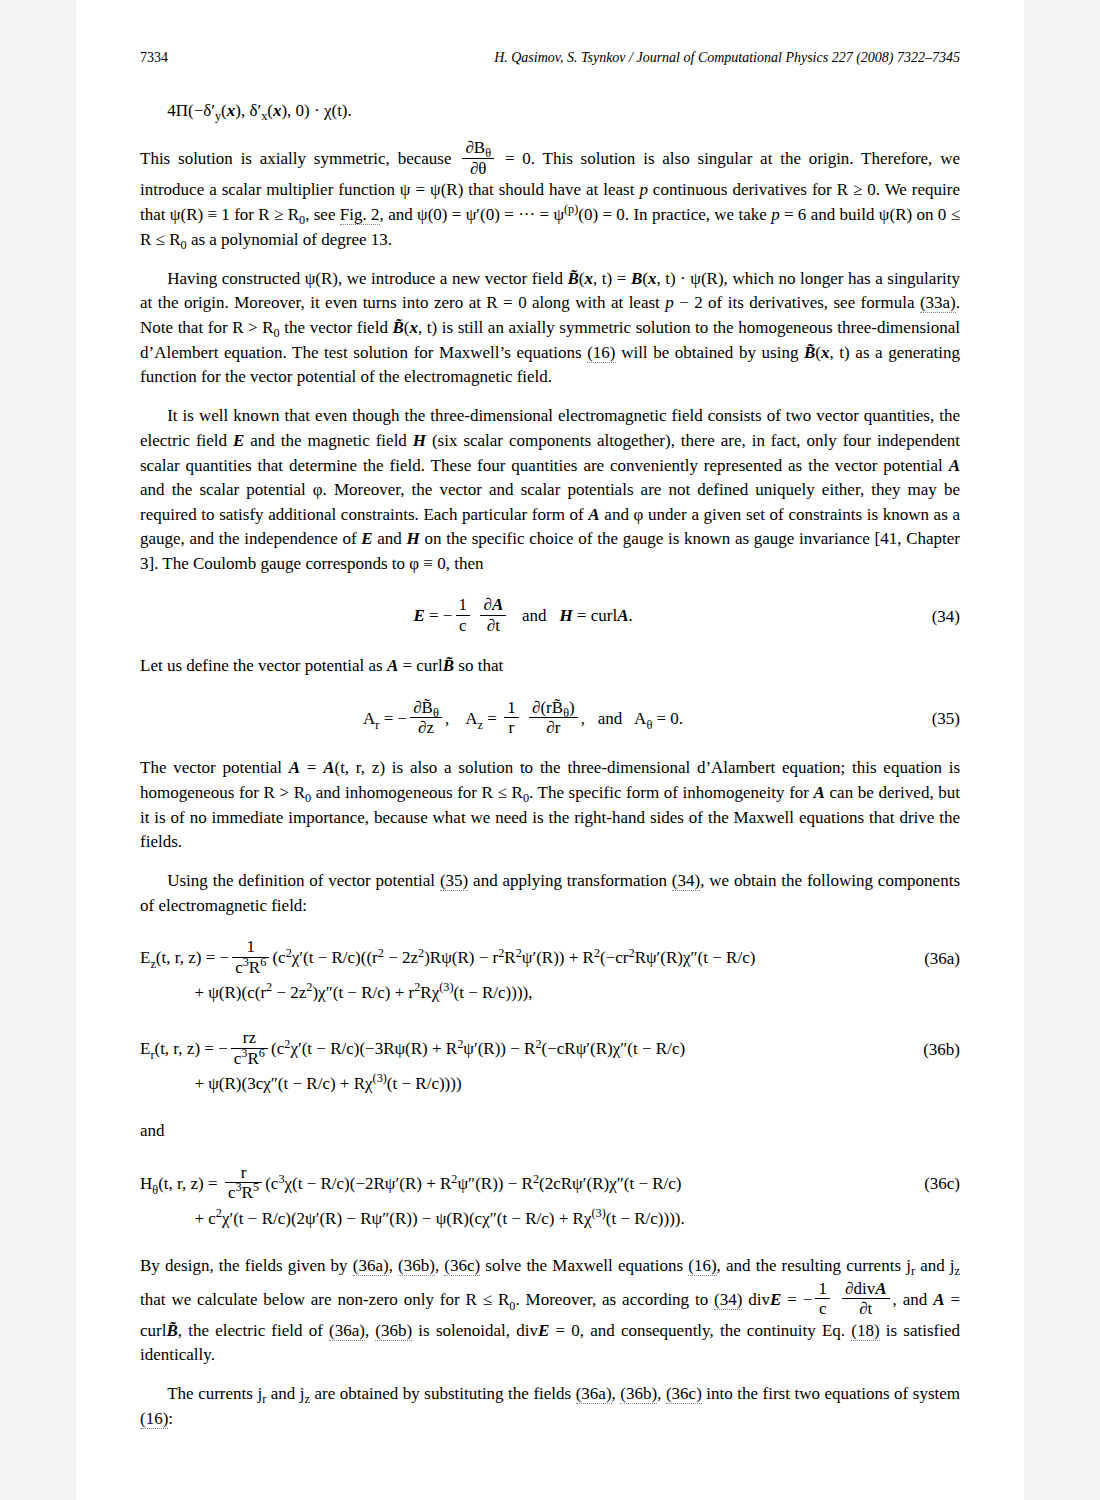7334 H. Qasimov, S. Tsynkov / Journal of Computational Physics 227 (2008) 7322–7345
4Π(−δ′y(x), δ′x(x), 0) · χ(t).
This solution is axially symmetric, because ∂Bθ∂θ = 0. This solution is also singular at the origin. Therefore, we introduce a scalar multiplier function ψ = ψ(R) that should have at least p continuous derivatives for R ≥ 0. We require that ψ(R) ≡ 1 for R ≥ R0, see Fig. 2, and ψ(0) = ψ′(0) = ··· = ψ(p)(0) = 0. In practice, we take p = 6 and build ψ(R) on 0 ≤ R ≤ R0 as a polynomial of degree 13.
Having constructed ψ(R), we introduce a new vector field B̃(x, t) = B(x, t) · ψ(R), which no longer has a singularity at the origin. Moreover, it even turns into zero at R = 0 along with at least p − 2 of its derivatives, see formula (33a). Note that for R > R0 the vector field B̃(x, t) is still an axially symmetric solution to the homogeneous three-dimensional d’Alembert equation. The test solution for Maxwell’s equations (16) will be obtained by using B̃(x, t) as a generating function for the vector potential of the electromagnetic field.
It is well known that even though the three-dimensional electromagnetic field consists of two vector quantities, the electric field E and the magnetic field H (six scalar components altogether), there are, in fact, only four independent scalar quantities that determine the field. These four quantities are conveniently represented as the vector potential A and the scalar potential φ. Moreover, the vector and scalar potentials are not defined uniquely either, they may be required to satisfy additional constraints. Each particular form of A and φ under a given set of constraints is known as a gauge, and the independence of E and H on the specific choice of the gauge is known as gauge invariance [41, Chapter 3]. The Coulomb gauge corresponds to φ ≡ 0, then
E = −1 c ∂A∂t and H = curl A.
(34)
Let us define the vector potential as A = curl B̃ so that
Ar = −∂B̃θ∂z, Az = 1 r ∂(rB̃θ)∂r, and Aθ = 0.
(35)
The vector potential A = A(t, r, z) is also a solution to the three-dimensional d’Alambert equation; this equation is homogeneous for R > R0 and inhomogeneous for R ≤ R0. The specific form of inhomogeneity for A can be derived, but it is of no immediate importance, because what we need is the right-hand sides of the Maxwell equations that drive the fields.
Using the definition of vector potential (35) and applying transformation (34), we obtain the following components of electromagnetic field:
Ez(t, r, z) = −1 c3R6(c2χ′(t − R/c)((r2 − 2z2)Rψ(R) − r2R2ψ′(R)) + R2(−cr2Rψ′(R)χ″(t − R/c) + ψ(R)(c(r2 − 2z2)χ″(t − R/c) + r2Rχ(3)(t − R/c)))),
(36a)
Er(t, r, z) = −rz c3R6(c2χ′(t − R/c)(−3Rψ(R) + R2ψ′(R)) − R2(−cRψ′(R)χ″(t − R/c) + ψ(R)(3cχ″(t − R/c) + Rχ(3)(t − R/c))))
(36b)
and
Hθ(t, r, z) = rc3R5(c3χ(t − R/c)(−2Rψ′(R) + R2ψ″(R)) − R2(2cRψ′(R)χ″(t − R/c) + c2χ′(t − R/c)(2ψ′(R) − Rψ″(R)) − ψ(R)(cχ″(t − R/c) + Rχ(3)(t − R/c)))).
(36c)
By design, the fields given by (36a), (36b), (36c) solve the Maxwell equations (16), and the resulting currents jr and jz that we calculate below are non-zero only for R ≤ R0. Moreover, as according to (34) div E = −1 c ∂div A∂t, and A = curl B̃, the electric field of (36a), (36b) is solenoidal, div E = 0, and consequently, the continuity Eq. (18) is satisfied identically.
The currents jr and jz are obtained by substituting the fields (36a), (36b), (36c) into the first two equations of system (16):